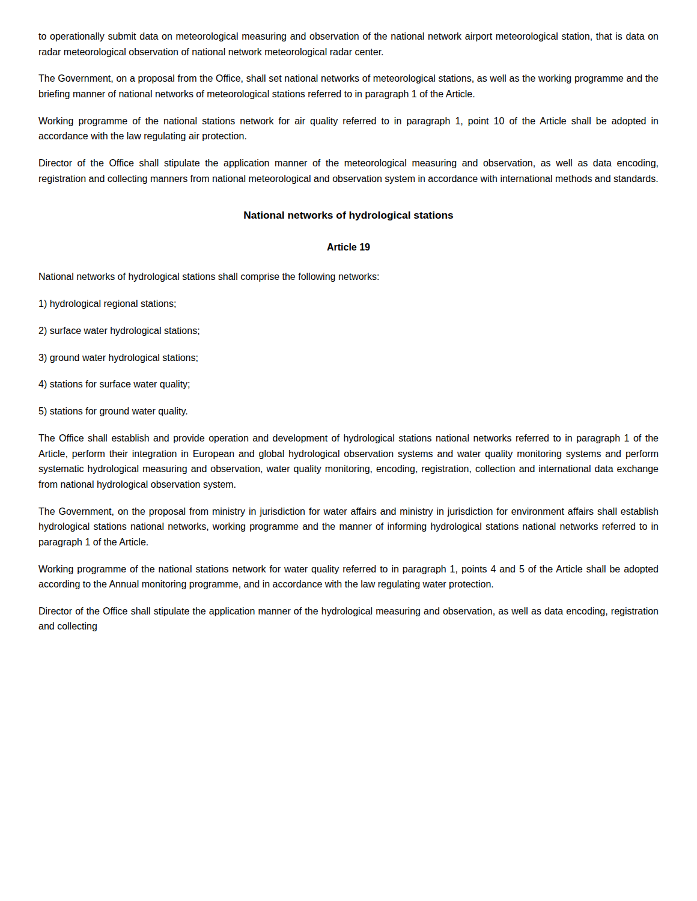to operationally submit data on meteorological measuring and observation of the national network airport meteorological station, that is data on radar meteorological observation of national network meteorological radar center.
The Government, on a proposal from the Office, shall set national networks of meteorological stations, as well as the working programme and the briefing manner of national networks of meteorological stations referred to in paragraph 1 of the Article.
Working programme of the national stations network for air quality referred to in paragraph 1, point 10 of the Article shall be adopted in accordance with the law regulating air protection.
Director of the Office shall stipulate the application manner of the meteorological measuring and observation, as well as data encoding, registration and collecting manners from national meteorological and observation system in accordance with international methods and standards.
National networks of hydrological stations
Article 19
National networks of hydrological stations shall comprise the following networks:
1) hydrological regional stations;
2) surface water hydrological stations;
3) ground water hydrological stations;
4) stations for surface water quality;
5) stations for ground water quality.
The Office shall establish and provide operation and development of hydrological stations national networks referred to in paragraph 1 of the Article, perform their integration in European and global hydrological observation systems and water quality monitoring systems and perform systematic hydrological measuring and observation, water quality monitoring, encoding, registration, collection and international data exchange from national hydrological observation system.
The Government, on the proposal from ministry in jurisdiction for water affairs and ministry in jurisdiction for environment affairs shall establish hydrological stations national networks, working programme and the manner of informing hydrological stations national networks referred to in paragraph 1 of the Article.
Working programme of the national stations network for water quality referred to in paragraph 1, points 4 and 5 of the Article shall be adopted according to the Annual monitoring programme, and in accordance with the law regulating water protection.
Director of the Office shall stipulate the application manner of the hydrological measuring and observation, as well as data encoding, registration and collecting